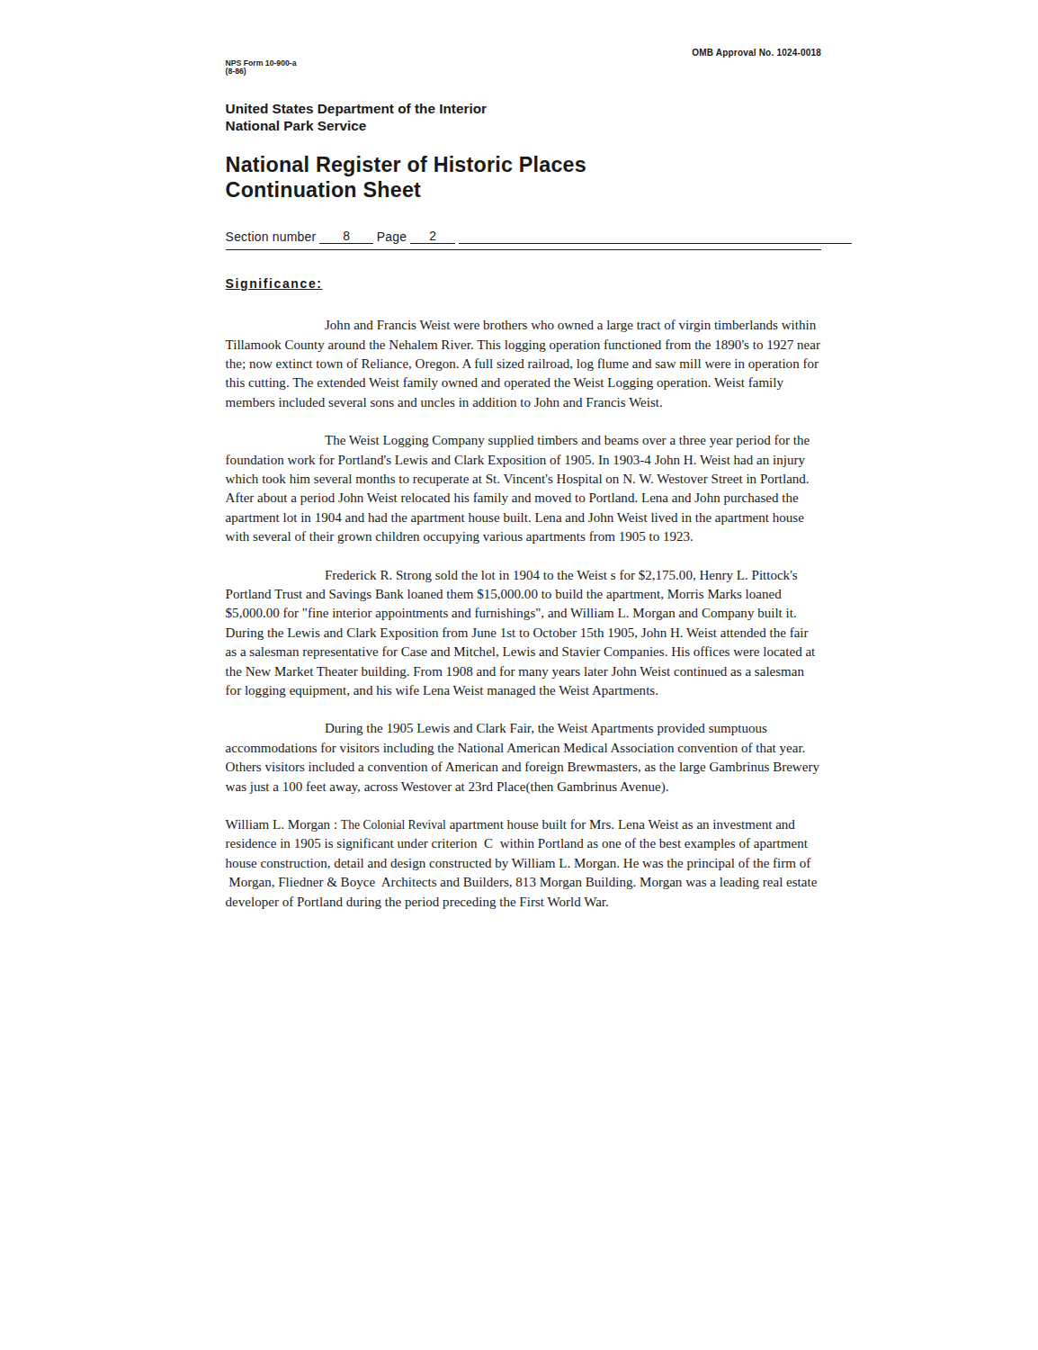OMB Approval No. 1024-0018
NPS Form 10-900-a
(8-86)
United States Department of the Interior
National Park Service
National Register of Historic Places
Continuation Sheet
Section number 8 Page 2
Significance:
John and Francis Weist were brothers who owned a large tract of virgin timberlands within Tillamook County around the Nehalem River. This logging operation functioned from the 1890's to 1927 near the; now extinct town of Reliance, Oregon. A full sized railroad, log flume and saw mill were in operation for this cutting. The extended Weist family owned and operated the Weist Logging operation. Weist family members included several sons and uncles in addition to John and Francis Weist.
The Weist Logging Company supplied timbers and beams over a three year period for the foundation work for Portland's Lewis and Clark Exposition of 1905. In 1903-4 John H. Weist had an injury which took him several months to recuperate at St. Vincent's Hospital on N. W. Westover Street in Portland. After about a period John Weist relocated his family and moved to Portland. Lena and John purchased the apartment lot in 1904 and had the apartment house built. Lena and John Weist lived in the apartment house with several of their grown children occupying various apartments from 1905 to 1923.
Frederick R. Strong sold the lot in 1904 to the Weist s for $2,175.00, Henry L. Pittock's Portland Trust and Savings Bank loaned them $15,000.00 to build the apartment, Morris Marks loaned $5,000.00 for "fine interior appointments and furnishings", and William L. Morgan and Company built it. During the Lewis and Clark Exposition from June 1st to October 15th 1905, John H. Weist attended the fair as a salesman representative for Case and Mitchel, Lewis and Stavier Companies. His offices were located at the New Market Theater building. From 1908 and for many years later John Weist continued as a salesman for logging equipment, and his wife Lena Weist managed the Weist Apartments.
During the 1905 Lewis and Clark Fair, the Weist Apartments provided sumptuous accommodations for visitors including the National American Medical Association convention of that year. Others visitors included a convention of American and foreign Brewmasters, as the large Gambrinus Brewery was just a 100 feet away, across Westover at 23rd Place(then Gambrinus Avenue).
William L. Morgan : The Colonial Revival apartment house built for Mrs. Lena Weist as an investment and residence in 1905 is significant under criterion C within Portland as one of the best examples of apartment house construction, detail and design constructed by William L. Morgan. He was the principal of the firm of Morgan, Fliedner & Boyce Architects and Builders, 813 Morgan Building. Morgan was a leading real estate developer of Portland during the period preceding the First World War.